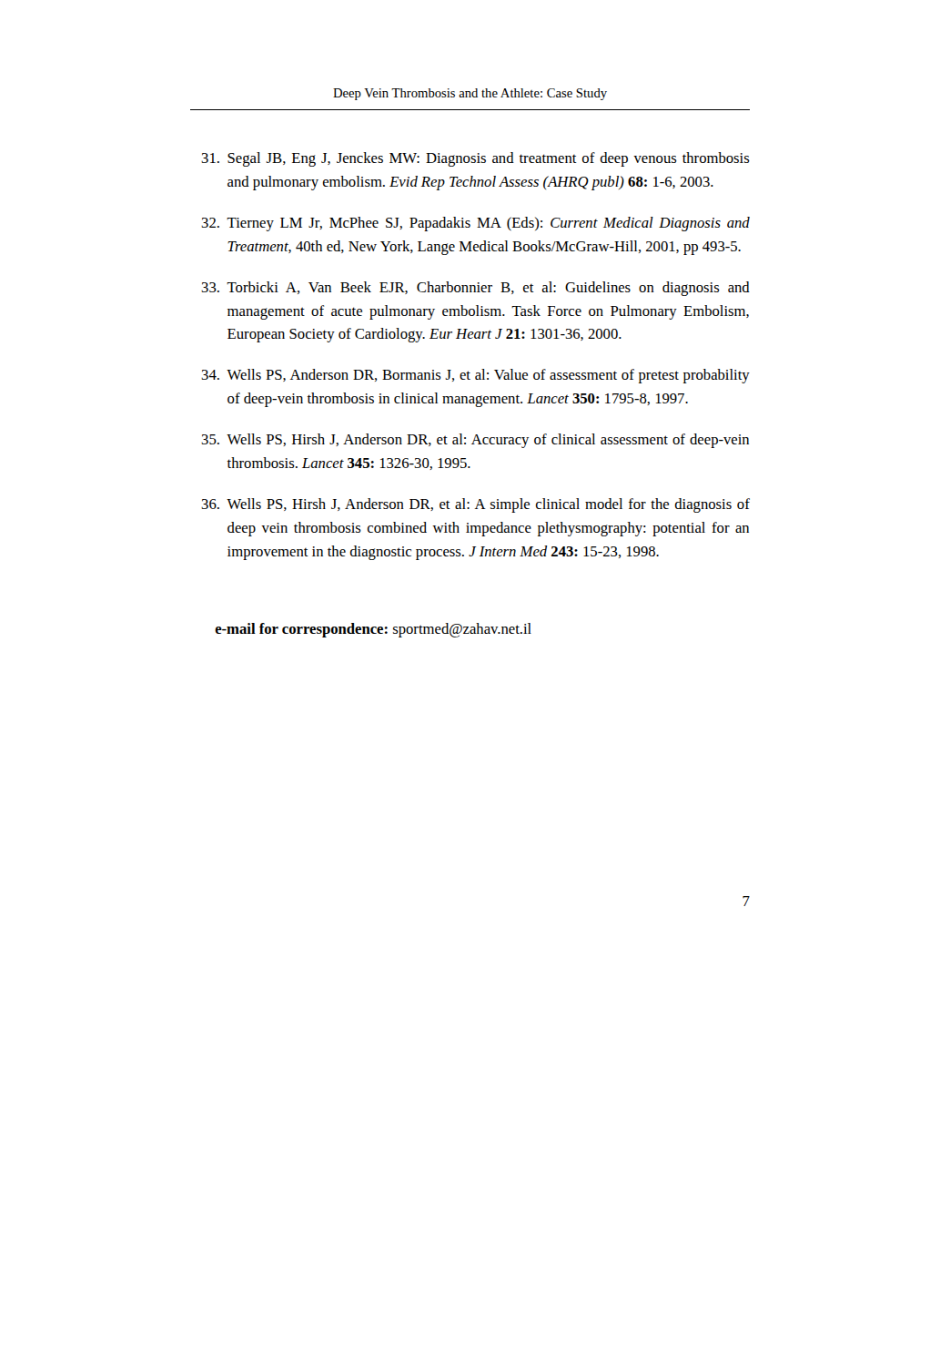Deep Vein Thrombosis and the Athlete: Case Study
31. Segal JB, Eng J, Jenckes MW: Diagnosis and treatment of deep venous thrombosis and pulmonary embolism. Evid Rep Technol Assess (AHRQ publ) 68: 1-6, 2003.
32. Tierney LM Jr, McPhee SJ, Papadakis MA (Eds): Current Medical Diagnosis and Treatment, 40th ed, New York, Lange Medical Books/McGraw-Hill, 2001, pp 493-5.
33. Torbicki A, Van Beek EJR, Charbonnier B, et al: Guidelines on diagnosis and management of acute pulmonary embolism. Task Force on Pulmonary Embolism, European Society of Cardiology. Eur Heart J 21: 1301-36, 2000.
34. Wells PS, Anderson DR, Bormanis J, et al: Value of assessment of pretest probability of deep-vein thrombosis in clinical management. Lancet 350: 1795-8, 1997.
35. Wells PS, Hirsh J, Anderson DR, et al: Accuracy of clinical assessment of deep-vein thrombosis. Lancet 345: 1326-30, 1995.
36. Wells PS, Hirsh J, Anderson DR, et al: A simple clinical model for the diagnosis of deep vein thrombosis combined with impedance plethysmography: potential for an improvement in the diagnostic process. J Intern Med 243: 15-23, 1998.
e-mail for correspondence: sportmed@zahav.net.il
7